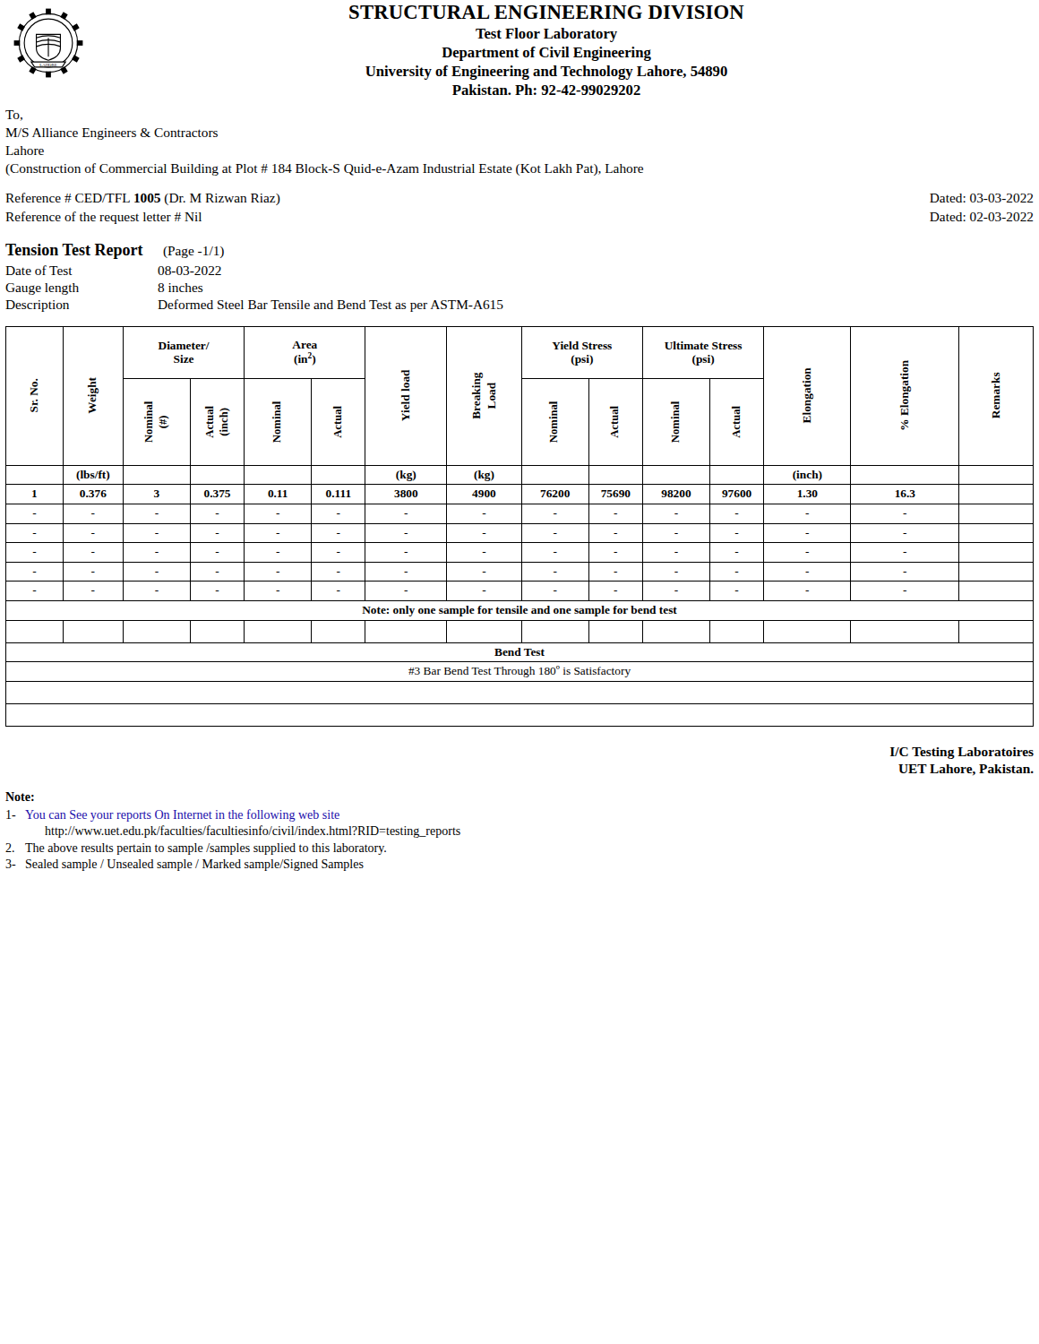LAHORE
STRUCTURAL ENGINEERING DIVISION
Test Floor Laboratory
Department of Civil Engineering
University of Engineering and Technology Lahore, 54890
Pakistan. Ph: 92-42-99029202
To,
M/S Alliance Engineers & Contractors
Lahore
(Construction of Commercial Building at Plot # 184 Block-S Quid-e-Azam Industrial Estate (Kot Lakh Pat), Lahore
Reference # CED/TFL 1005 (Dr. M Rizwan Riaz)
Dated: 03-03-2022
Reference of the request letter # Nil
Dated: 02-03-2022
Tension Test Report (Page -1/1)
| Date of Test | 08-03-2022 |
| Gauge length | 8 inches |
| Description | Deformed Steel Bar Tensile and Bend Test as per ASTM-A615 |
| Sr. No. | Weight | Diameter/ Size | Area (in 2 ) | Yield load | Breaking Load | Yield Stress (psi) | Ultimate Stress (psi) | Elongation | % Elongation | Remarks |
| --- | --- | --- | --- | --- | --- | --- | --- | --- | --- | --- |
| Nominal (#) | Actual (inch) | Nominal | Actual | Nominal | Actual | Nominal | Actual |
| | (lbs/ft) | | | | | (kg) | (kg) | | | | | (inch) | | |
| 1 | 0.376 | 3 | 0.375 | 0.11 | 0.111 | 3800 | 4900 | 76200 | 75690 | 98200 | 97600 | 1.30 | 16.3 | |
| - | - | - | - | - | - | - | - | - | - | - | - | - | - | |
| - | - | - | - | - | - | - | - | - | - | - | - | - | - | |
| - | - | - | - | - | - | - | - | - | - | - | - | - | - | |
| - | - | - | - | - | - | - | - | - | - | - | - | - | - | |
| - | - | - | - | - | - | - | - | - | - | - | - | - | - | |
| Note: only one sample for tensile and one sample for bend test |
| Bend Test |
| #3 Bar Bend Test Through 180º is Satisfactory |
I/C Testing Laboratoires
UET Lahore, Pakistan.
Note:
1- You can See your reports On Internet in the following web site
http://www.uet.edu.pk/faculties/facultiesinfo/civil/index.html?RID=testing_reports
2. The above results pertain to sample /samples supplied to this laboratory.
3- Sealed sample / Unsealed sample / Marked sample/Signed Samples